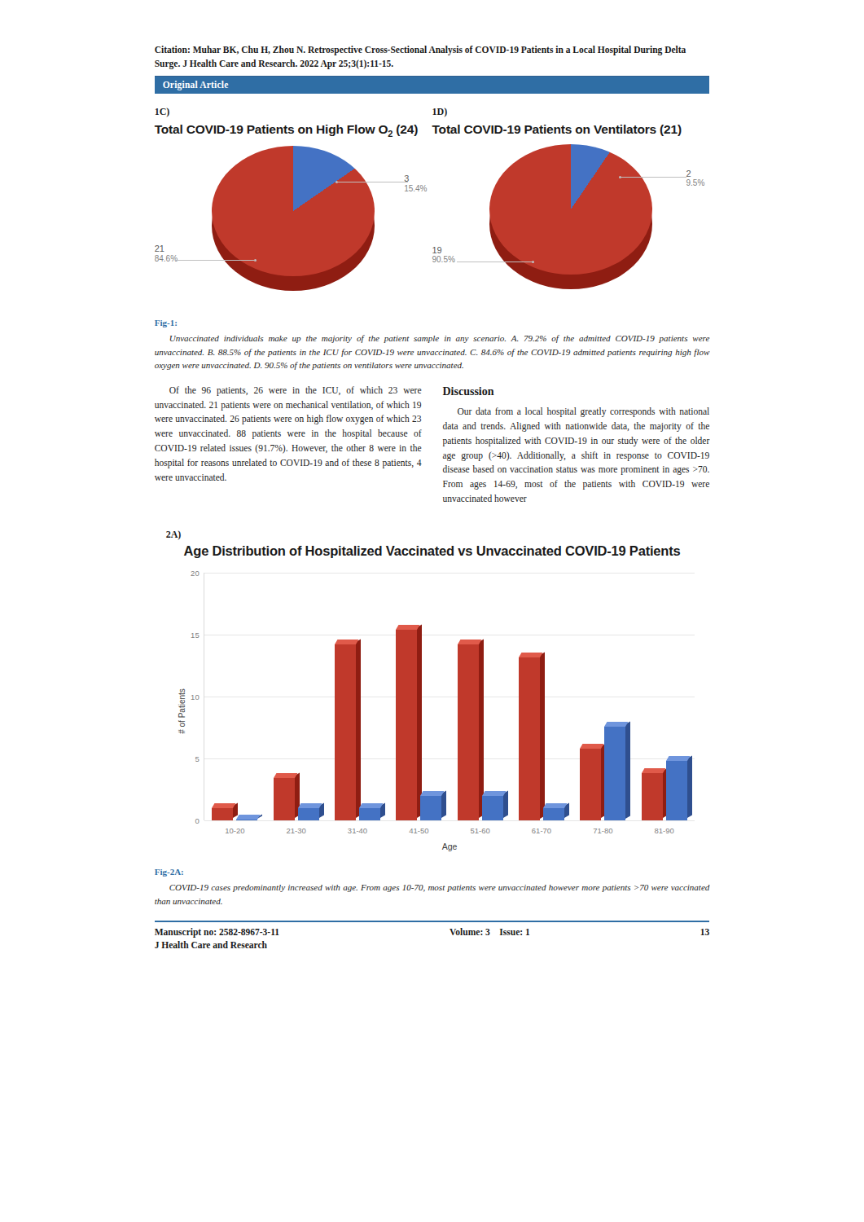Citation: Muhar BK, Chu H, Zhou N. Retrospective Cross-Sectional Analysis of COVID-19 Patients in a Local Hospital During Delta Surge. J Health Care and Research. 2022 Apr 25;3(1):11-15.
Original Article
1C)
Total COVID-19 Patients on High Flow O2 (24)
3 15.4%
21 84.6%
1D)
Total COVID-19 Patients on Ventilators (21)
2 9.5%
19 90.5%
Fig-1:
Unvaccinated individuals make up the majority of the patient sample in any scenario. A. 79.2% of the admitted COVID-19 patients were unvaccinated. B. 88.5% of the patients in the ICU for COVID-19 were unvaccinated. C. 84.6% of the COVID-19 admitted patients requiring high flow oxygen were unvaccinated. D. 90.5% of the patients on ventilators were unvaccinated.
Of the 96 patients, 26 were in the ICU, of which 23 were unvaccinated. 21 patients were on mechanical ventilation, of which 19 were unvaccinated. 26 patients were on high flow oxygen of which 23 were unvaccinated. 88 patients were in the hospital because of COVID-19 related issues (91.7%). However, the other 8 were in the hospital for reasons unrelated to COVID-19 and of these 8 patients, 4 were unvaccinated.
Discussion
Our data from a local hospital greatly corresponds with national data and trends. Aligned with nationwide data, the majority of the patients hospitalized with COVID-19 in our study were of the older age group (>40). Additionally, a shift in response to COVID-19 disease based on vaccination status was more prominent in ages >70. From ages 14-69, most of the patients with COVID-19 were unvaccinated however
2A)
Age Distribution of Hospitalized Vaccinated vs Unvaccinated COVID-19 Patients
# of Patients
20
15
10
5
0
10-20
21-30
31-40
41-50
51-60
61-70
71-80
81-90
Age
Fig-2A:
COVID-19 cases predominantly increased with age. From ages 10-70, most patients were unvaccinated however more patients >70 were vaccinated than unvaccinated.
Manuscript no: 2582-8967-3-11
J Health Care and Research
Volume: 3 Issue: 1
13